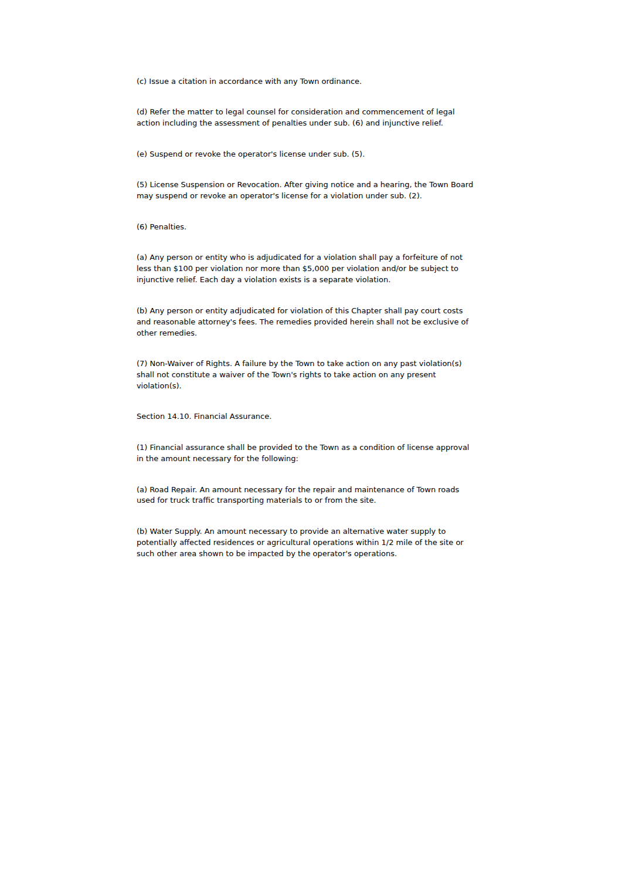(c) Issue a citation in accordance with any Town ordinance.
(d) Refer the matter to legal counsel for consideration and commencement of legal action including the assessment of penalties under sub. (6) and injunctive relief.
(e) Suspend or revoke the operator's license under sub. (5).
(5) License Suspension or Revocation. After giving notice and a hearing, the Town Board may suspend or revoke an operator's license for a violation under sub. (2).
(6) Penalties.
(a) Any person or entity who is adjudicated for a violation shall pay a forfeiture of not less than $100 per violation nor more than $5,000 per violation and/or be subject to injunctive relief. Each day a violation exists is a separate violation.
(b) Any person or entity adjudicated for violation of this Chapter shall pay court costs and reasonable attorney's fees. The remedies provided herein shall not be exclusive of other remedies.
(7) Non-Waiver of Rights. A failure by the Town to take action on any past violation(s) shall not constitute a waiver of the Town's rights to take action on any present violation(s).
Section 14.10. Financial Assurance.
(1) Financial assurance shall be provided to the Town as a condition of license approval in the amount necessary for the following:
(a) Road Repair. An amount necessary for the repair and maintenance of Town roads used for truck traffic transporting materials to or from the site.
(b) Water Supply. An amount necessary to provide an alternative water supply to potentially affected residences or agricultural operations within 1/2 mile of the site or such other area shown to be impacted by the operator's operations.